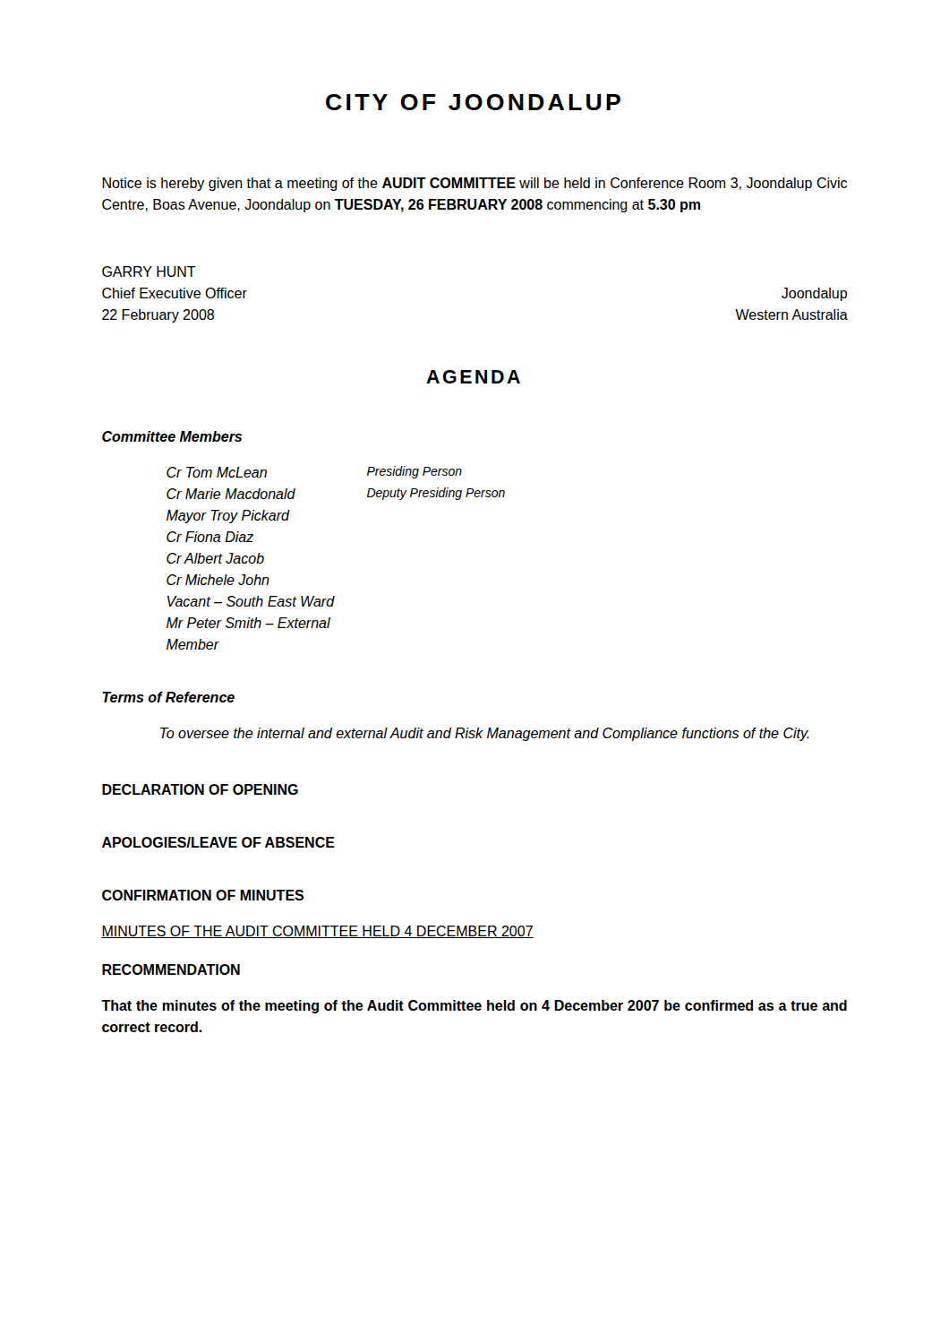CITY OF JOONDALUP
Notice is hereby given that a meeting of the AUDIT COMMITTEE will be held in Conference Room 3, Joondalup Civic Centre, Boas Avenue, Joondalup on TUESDAY, 26 FEBRUARY 2008 commencing at 5.30 pm
GARRY HUNT
Chief Executive Officer Joondalup
22 February 2008 Western Australia
AGENDA
Committee Members
Cr Tom McLean Presiding Person
Cr Marie Macdonald Deputy Presiding Person
Mayor Troy Pickard
Cr Fiona Diaz
Cr Albert Jacob
Cr Michele John
Vacant – South East Ward
Mr Peter Smith – External Member
Terms of Reference
To oversee the internal and external Audit and Risk Management and Compliance functions of the City.
Declaration of Opening
Apologies/Leave of Absence
Confirmation of Minutes
MINUTES OF THE AUDIT COMMITTEE HELD 4 DECEMBER 2007
Recommendation
That the minutes of the meeting of the Audit Committee held on 4 December 2007 be confirmed as a true and correct record.